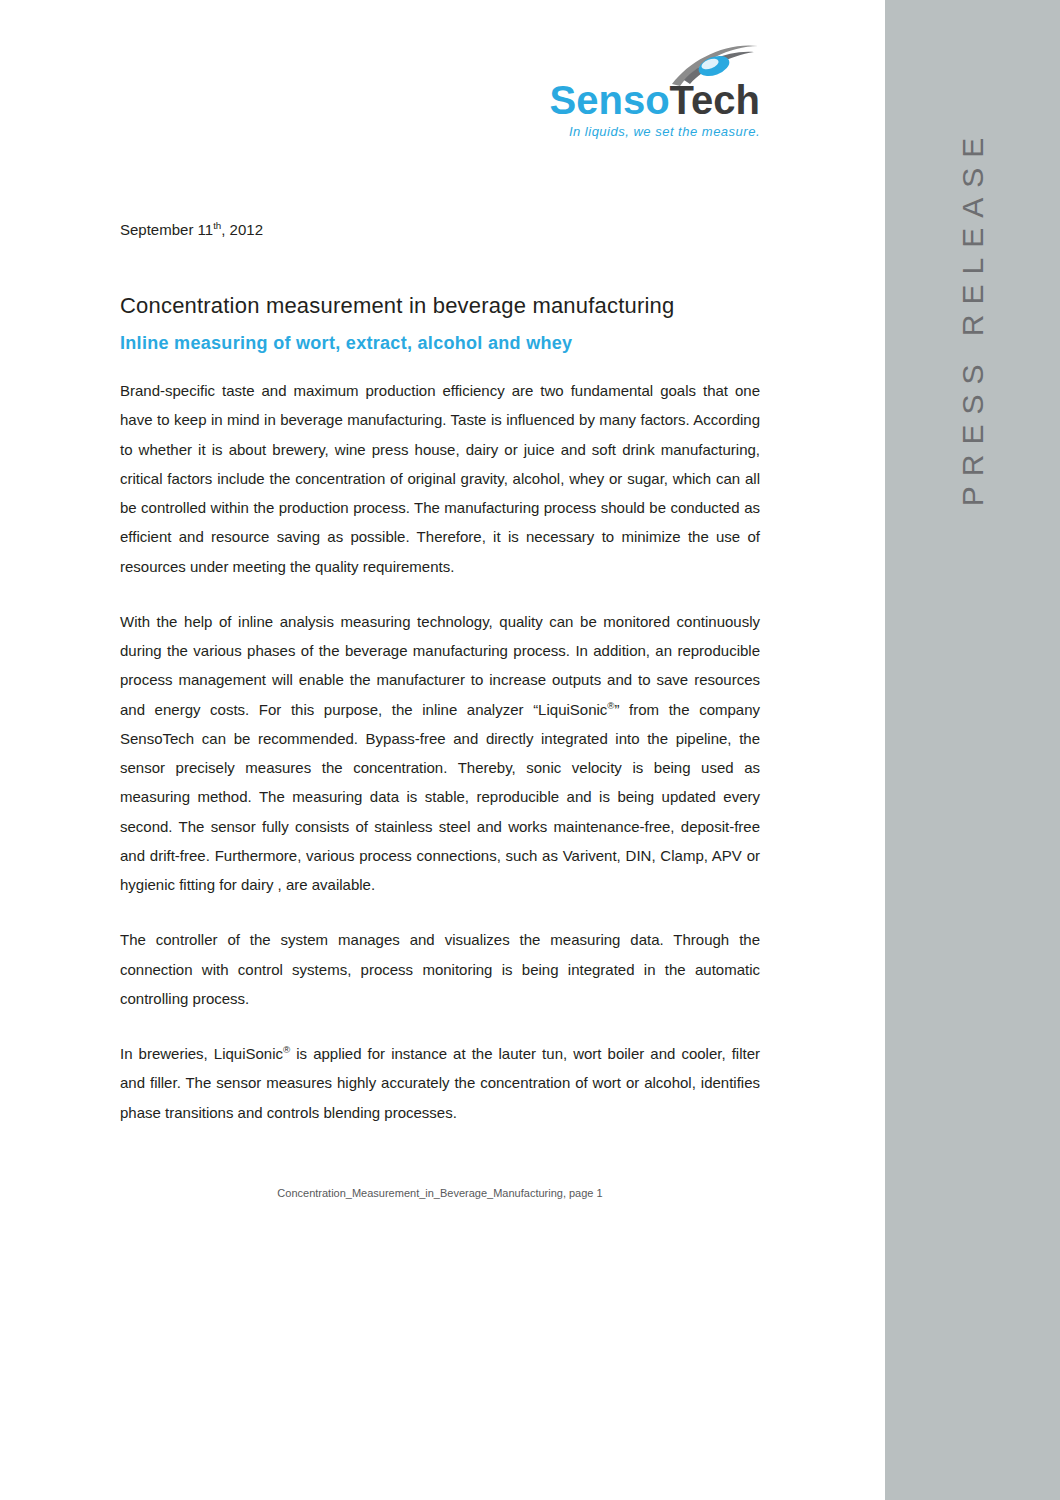PRESS RELEASE
Senso Tech
In liquids, we set the measure.
September 11th, 2012
Concentration measurement in beverage manufacturing
Inline measuring of wort, extract, alcohol and whey
Brand-specific taste and maximum production efficiency are two fundamental goals that one have to keep in mind in beverage manufacturing. Taste is influenced by many factors. According to whether it is about brewery, wine press house, dairy or juice and soft drink manufacturing, critical factors include the concentration of original gravity, alcohol, whey or sugar, which can all be controlled within the production process. The manufacturing process should be conducted as efficient and resource saving as possible. Therefore, it is necessary to minimize the use of resources under meeting the quality requirements.
With the help of inline analysis measuring technology, quality can be monitored continuously during the various phases of the beverage manufacturing process. In addition, an reproducible process management will enable the manufacturer to increase outputs and to save resources and energy costs. For this purpose, the inline analyzer “LiquiSonic®” from the company SensoTech can be recommended. Bypass-free and directly integrated into the pipeline, the sensor precisely measures the concentration. Thereby, sonic velocity is being used as measuring method. The measuring data is stable, reproducible and is being updated every second. The sensor fully consists of stainless steel and works maintenance-free, deposit-free and drift-free. Furthermore, various process connections, such as Varivent, DIN, Clamp, APV or hygienic fitting for dairy , are available.
The controller of the system manages and visualizes the measuring data. Through the connection with control systems, process monitoring is being integrated in the automatic controlling process.
In breweries, LiquiSonic® is applied for instance at the lauter tun, wort boiler and cooler, filter and filler. The sensor measures highly accurately the concentration of wort or alcohol, identifies phase transitions and controls blending processes.
Concentration_Measurement_in_Beverage_Manufacturing, page 1